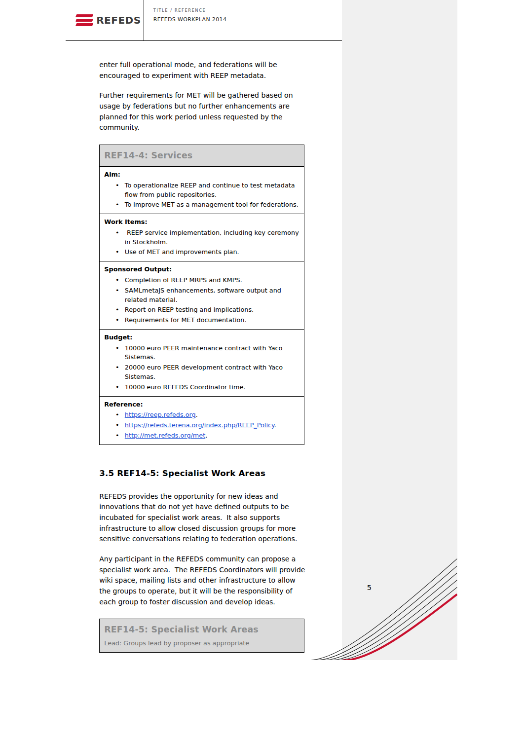REFEDS
Title / Reference
REFEDS Workplan 2014
enter full operational mode, and federations will be encouraged to experiment with REEP metadata.
Further requirements for MET will be gathered based on usage by federations but no further enhancements are planned for this work period unless requested by the community.
| REF14-4: Services |
| Aim: To operationalize REEP and continue to test metadata flow from public repositories. To improve MET as a management tool for federations. |
| Work Items: REEP service implementation, including key ceremony in Stockholm. Use of MET and improvements plan. |
| Sponsored Output: Completion of REEP MRPS and KMPS. SAMLmetaJS enhancements, software output and related material. Report on REEP testing and implications. Requirements for MET documentation. |
| Budget: 10000 euro PEER maintenance contract with Yaco Sistemas. 20000 euro PEER development contract with Yaco Sistemas. 10000 euro REFEDS Coordinator time. |
| Reference: https://reep.refeds.org . https://refeds.terena.org/index.php/REEP_Policy . http://met.refeds.org/met . |
3.5 REF14-5: Specialist Work Areas
REFEDS provides the opportunity for new ideas and innovations that do not yet have defined outputs to be incubated for specialist work areas. It also supports infrastructure to allow closed discussion groups for more sensitive conversations relating to federation operations.
Any participant in the REFEDS community can propose a specialist work area. The REFEDS Coordinators will provide wiki space, mailing lists and other infrastructure to allow the groups to operate, but it will be the responsibility of each group to foster discussion and develop ideas.
| REF14-5: Specialist Work Areas Lead: Groups lead by proposer as appropriate |
5